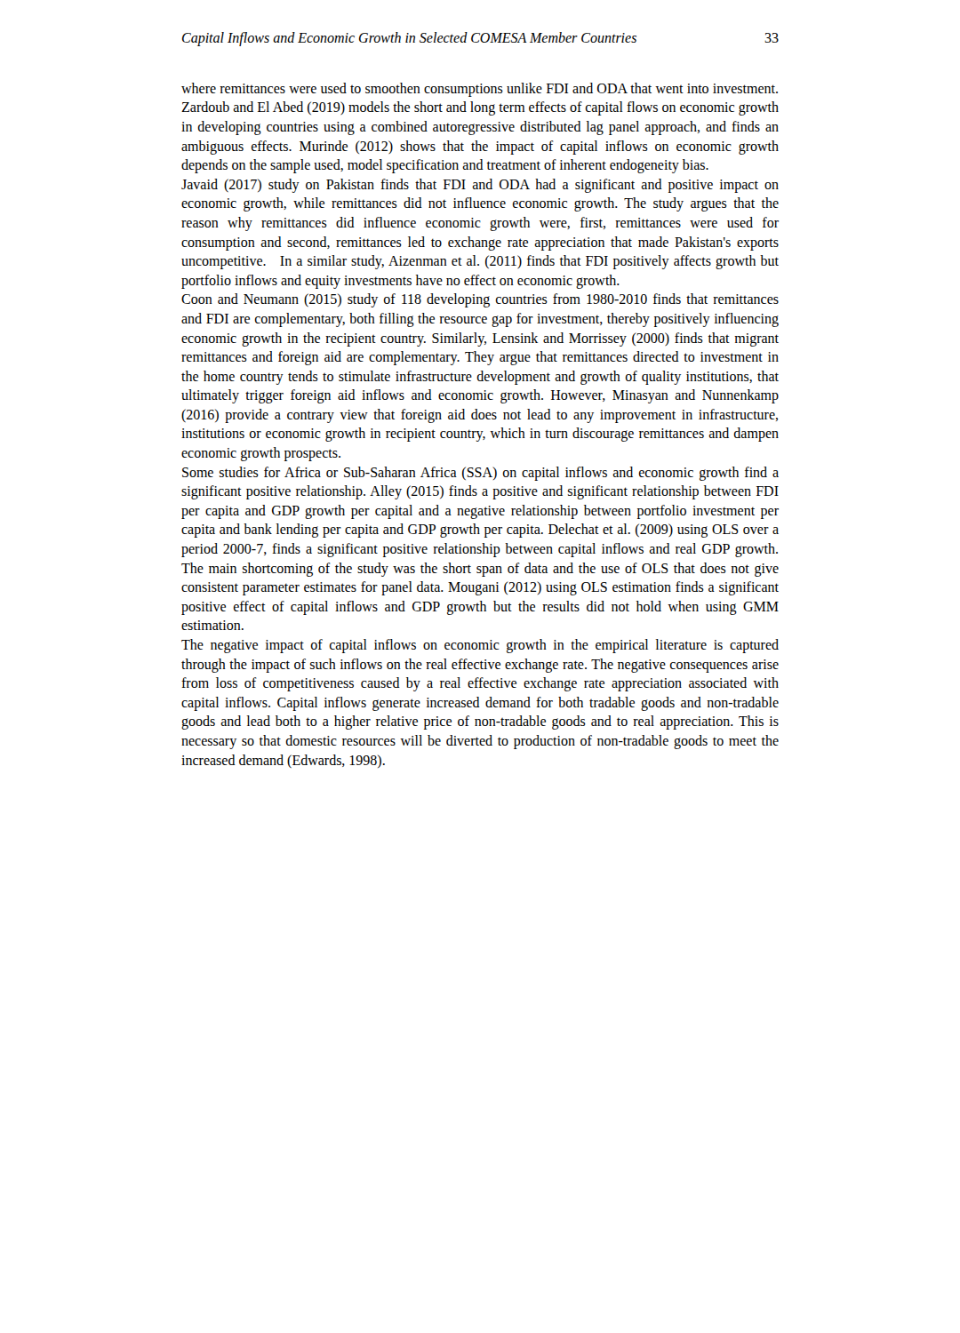Capital Inflows and Economic Growth in Selected COMESA Member Countries 33
where remittances were used to smoothen consumptions unlike FDI and ODA that went into investment. Zardoub and El Abed (2019) models the short and long term effects of capital flows on economic growth in developing countries using a combined autoregressive distributed lag panel approach, and finds an ambiguous effects. Murinde (2012) shows that the impact of capital inflows on economic growth depends on the sample used, model specification and treatment of inherent endogeneity bias.
Javaid (2017) study on Pakistan finds that FDI and ODA had a significant and positive impact on economic growth, while remittances did not influence economic growth. The study argues that the reason why remittances did influence economic growth were, first, remittances were used for consumption and second, remittances led to exchange rate appreciation that made Pakistan's exports uncompetitive. In a similar study, Aizenman et al. (2011) finds that FDI positively affects growth but portfolio inflows and equity investments have no effect on economic growth.
Coon and Neumann (2015) study of 118 developing countries from 1980-2010 finds that remittances and FDI are complementary, both filling the resource gap for investment, thereby positively influencing economic growth in the recipient country. Similarly, Lensink and Morrissey (2000) finds that migrant remittances and foreign aid are complementary. They argue that remittances directed to investment in the home country tends to stimulate infrastructure development and growth of quality institutions, that ultimately trigger foreign aid inflows and economic growth. However, Minasyan and Nunnenkamp (2016) provide a contrary view that foreign aid does not lead to any improvement in infrastructure, institutions or economic growth in recipient country, which in turn discourage remittances and dampen economic growth prospects.
Some studies for Africa or Sub-Saharan Africa (SSA) on capital inflows and economic growth find a significant positive relationship. Alley (2015) finds a positive and significant relationship between FDI per capita and GDP growth per capital and a negative relationship between portfolio investment per capita and bank lending per capita and GDP growth per capita. Delechat et al. (2009) using OLS over a period 2000-7, finds a significant positive relationship between capital inflows and real GDP growth. The main shortcoming of the study was the short span of data and the use of OLS that does not give consistent parameter estimates for panel data. Mougani (2012) using OLS estimation finds a significant positive effect of capital inflows and GDP growth but the results did not hold when using GMM estimation.
The negative impact of capital inflows on economic growth in the empirical literature is captured through the impact of such inflows on the real effective exchange rate. The negative consequences arise from loss of competitiveness caused by a real effective exchange rate appreciation associated with capital inflows. Capital inflows generate increased demand for both tradable goods and non-tradable goods and lead both to a higher relative price of non-tradable goods and to real appreciation. This is necessary so that domestic resources will be diverted to production of non-tradable goods to meet the increased demand (Edwards, 1998).